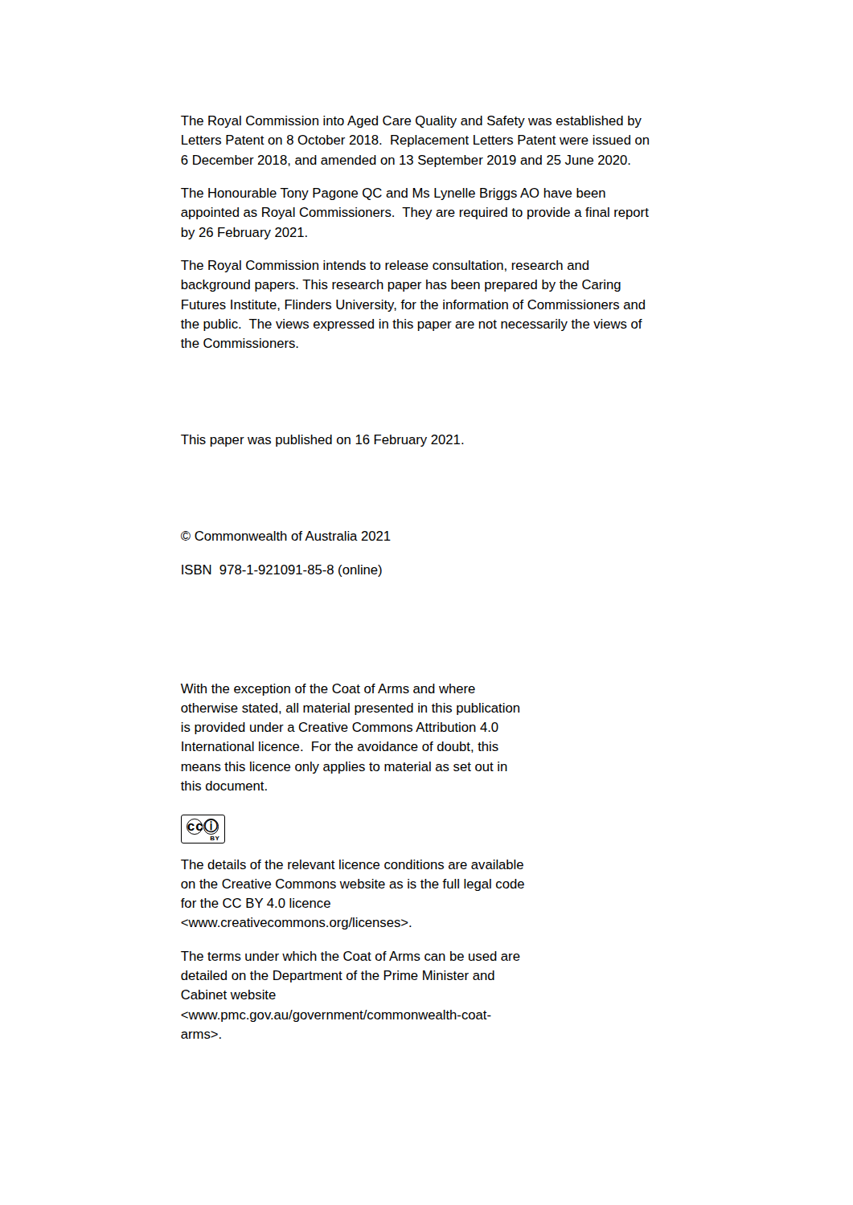The Royal Commission into Aged Care Quality and Safety was established by Letters Patent on 8 October 2018. Replacement Letters Patent were issued on 6 December 2018, and amended on 13 September 2019 and 25 June 2020.
The Honourable Tony Pagone QC and Ms Lynelle Briggs AO have been appointed as Royal Commissioners. They are required to provide a final report by 26 February 2021.
The Royal Commission intends to release consultation, research and background papers. This research paper has been prepared by the Caring Futures Institute, Flinders University, for the information of Commissioners and the public. The views expressed in this paper are not necessarily the views of the Commissioners.
This paper was published on 16 February 2021.
© Commonwealth of Australia 2021
ISBN 978-1-921091-85-8 (online)
With the exception of the Coat of Arms and where otherwise stated, all material presented in this publication is provided under a Creative Commons Attribution 4.0 International licence. For the avoidance of doubt, this means this licence only applies to material as set out in this document.
ccⓘ BY
The details of the relevant licence conditions are available on the Creative Commons website as is the full legal code for the CC BY 4.0 licence <www.creativecommons.org/licenses>.
The terms under which the Coat of Arms can be used are detailed on the Department of the Prime Minister and Cabinet website <www.pmc.gov.au/government/commonwealth-coat-arms>.